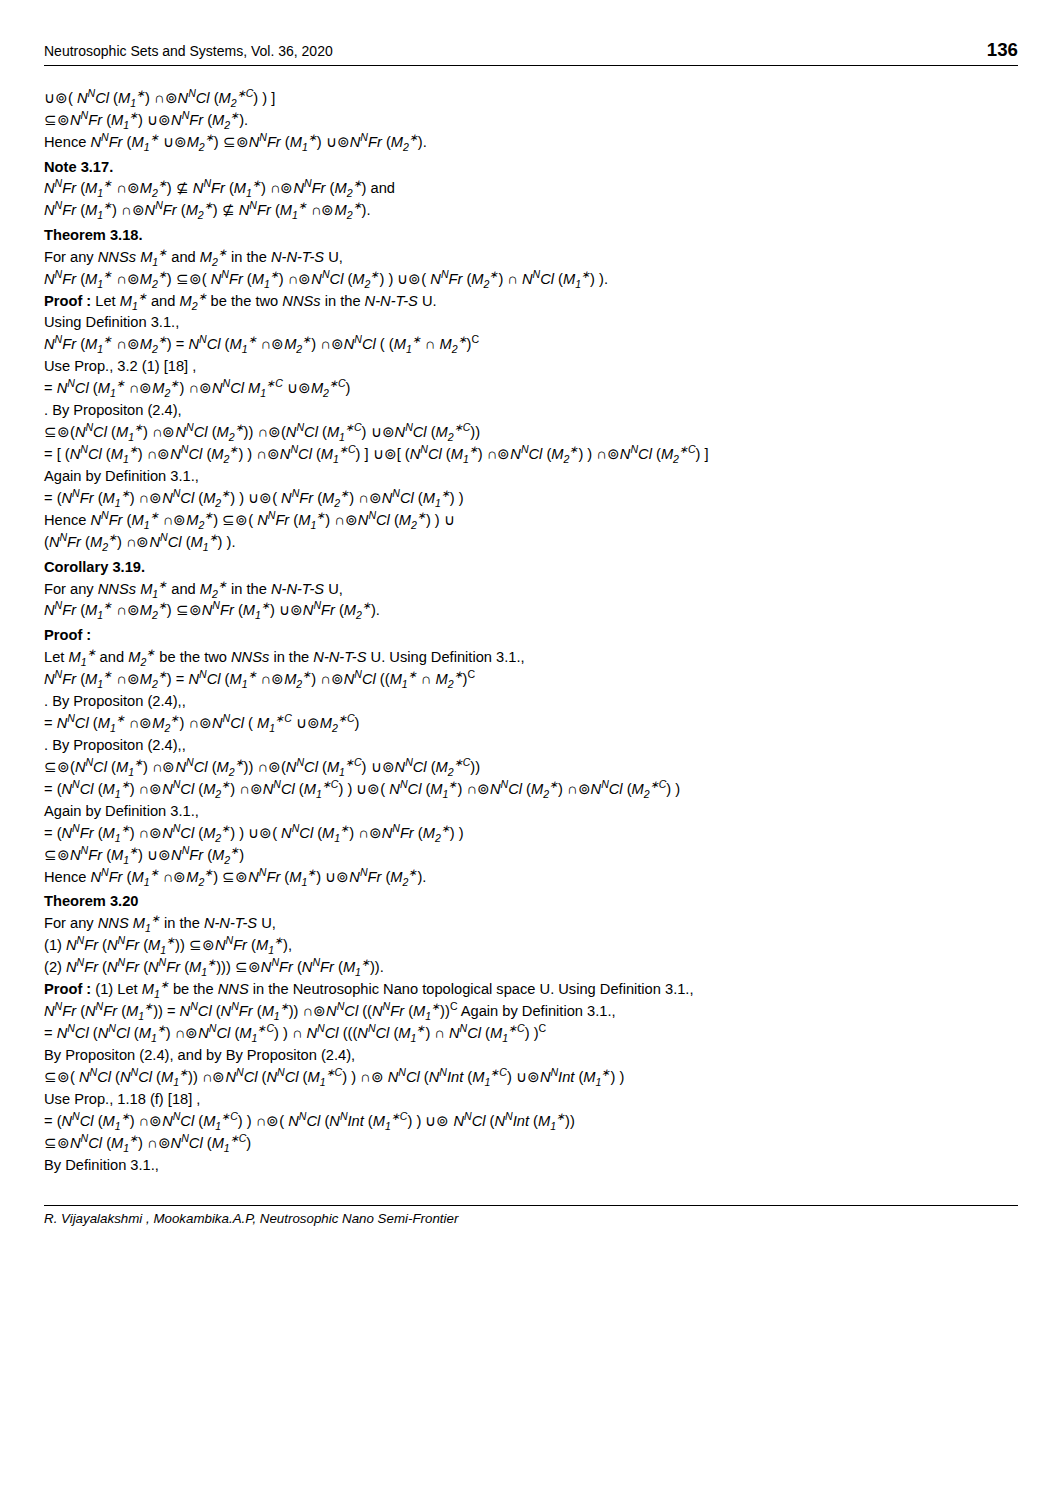Neutrosophic Sets and Systems, Vol. 36, 2020
136
∪⊚( NNCl (M1∗) ∩⊚NNCl (M2∗C) ) ]
⊆⊚NNFr (M1∗) ∪⊚NNFr (M2∗).
Hence NNFr (M1∗ ∪⊚M2∗) ⊆⊚NNFr (M1∗) ∪⊚NNFr (M2∗).
Note 3.17.
NNFr (M1∗ ∩⊚M2∗) ⊈ NNFr (M1∗) ∩⊚NNFr (M2∗) and
NNFr (M1∗) ∩⊚NNFr (M2∗) ⊈ NNFr (M1∗ ∩⊚M2∗).
Theorem 3.18.
For any NNSs M1∗ and M2∗ in the N-N-T-S U,
NNFr (M1∗ ∩⊚M2∗) ⊆⊚( NNFr (M1∗) ∩⊚NNCl (M2∗) ) ∪⊚( NNFr (M2∗) ∩ NNCl (M1∗) ).
Proof : Let M1∗ and M2∗ be the two NNSs in the N-N-T-S U.
Using Definition 3.1.,
NNFr (M1∗ ∩⊚M2∗) = NNCl (M1∗ ∩⊚M2∗) ∩⊚NNCl ( (M1∗ ∩ M2∗)C
Use Prop., 3.2 (1) [18] ,
= NNCl (M1∗ ∩⊚M2∗) ∩⊚NNCl M1∗C ∪⊚M2∗C)
. By Propositon (2.4),
⊆⊚(NNCl (M1∗) ∩⊚NNCl (M2∗)) ∩⊚(NNCl (M1∗C) ∪⊚NNCl (M2∗C))
= [ (NNCl (M1∗) ∩⊚NNCl (M2∗) ) ∩⊚NNCl (M1∗C) ] ∪⊚[ (NNCl (M1∗) ∩⊚NNCl (M2∗) ) ∩⊚NNCl (M2∗C) ]
Again by Definition 3.1.,
= (NNFr (M1∗) ∩⊚NNCl (M2∗) ) ∪⊚( NNFr (M2∗) ∩⊚NNCl (M1∗) )
Hence NNFr (M1∗ ∩⊚M2∗) ⊆⊚( NNFr (M1∗) ∩⊚NNCl (M2∗) ) ∪
(NNFr (M2∗) ∩⊚NNCl (M1∗) ).
Corollary 3.19.
For any NNSs M1∗ and M2∗ in the N-N-T-S U,
NNFr (M1∗ ∩⊚M2∗) ⊆⊚NNFr (M1∗) ∪⊚NNFr (M2∗).
Proof :
Let M1∗ and M2∗ be the two NNSs in the N-N-T-S U. Using Definition 3.1.,
NNFr (M1∗ ∩⊚M2∗) = NNCl (M1∗ ∩⊚M2∗) ∩⊚NNCl ((M1∗ ∩ M2∗)C
. By Propositon (2.4),,
= NNCl (M1∗ ∩⊚M2∗) ∩⊚NNCl ( M1∗C ∪⊚M2∗C)
. By Propositon (2.4),,
⊆⊚(NNCl (M1∗) ∩⊚NNCl (M2∗)) ∩⊚(NNCl (M1∗C) ∪⊚NNCl (M2∗C))
= (NNCl (M1∗) ∩⊚NNCl (M2∗) ∩⊚NNCl (M1∗C) ) ∪⊚( NNCl (M1∗) ∩⊚NNCl (M2∗) ∩⊚NNCl (M2∗C) )
Again by Definition 3.1.,
= (NNFr (M1∗) ∩⊚NNCl (M2∗) ) ∪⊚( NNCl (M1∗) ∩⊚NNFr (M2∗) )
⊆⊚NNFr (M1∗) ∪⊚NNFr (M2∗)
Hence NNFr (M1∗ ∩⊚M2∗) ⊆⊚NNFr (M1∗) ∪⊚NNFr (M2∗).
Theorem 3.20
For any NNS M1∗ in the N-N-T-S U,
(1) NNFr (NNFr (M1∗)) ⊆⊚NNFr (M1∗),
(2) NNFr (NNFr (NNFr (M1∗))) ⊆⊚NNFr (NNFr (M1∗)).
Proof : (1) Let M1∗ be the NNS in the Neutrosophic Nano topological space U. Using Definition 3.1.,
NNFr (NNFr (M1∗)) = NNCl (NNFr (M1∗)) ∩⊚NNCl ((NNFr (M1∗))C Again by Definition 3.1.,
= NNCl (NNCl (M1∗) ∩⊚NNCl (M1∗C) ) ∩ NNCl (((NNCl (M1∗) ∩ NNCl (M1∗C) )C
By Propositon (2.4), and by By Propositon (2.4),
⊆⊚( NNCl (NNCl (M1∗)) ∩⊚NNCl (NNCl (M1∗C) ) ∩⊚ NNCl (NNInt (M1∗C) ∪⊚NNInt (M1∗) )
Use Prop., 1.18 (f) [18] ,
= (NNCl (M1∗) ∩⊚NNCl (M1∗C) ) ∩⊚( NNCl (NNInt (M1∗C) ) ∪⊚ NNCl (NNInt (M1∗))
⊆⊚NNCl (M1∗) ∩⊚NNCl (M1∗C)
By Definition 3.1.,
R. Vijayalakshmi , Mookambika.A.P, Neutrosophic Nano Semi-Frontier